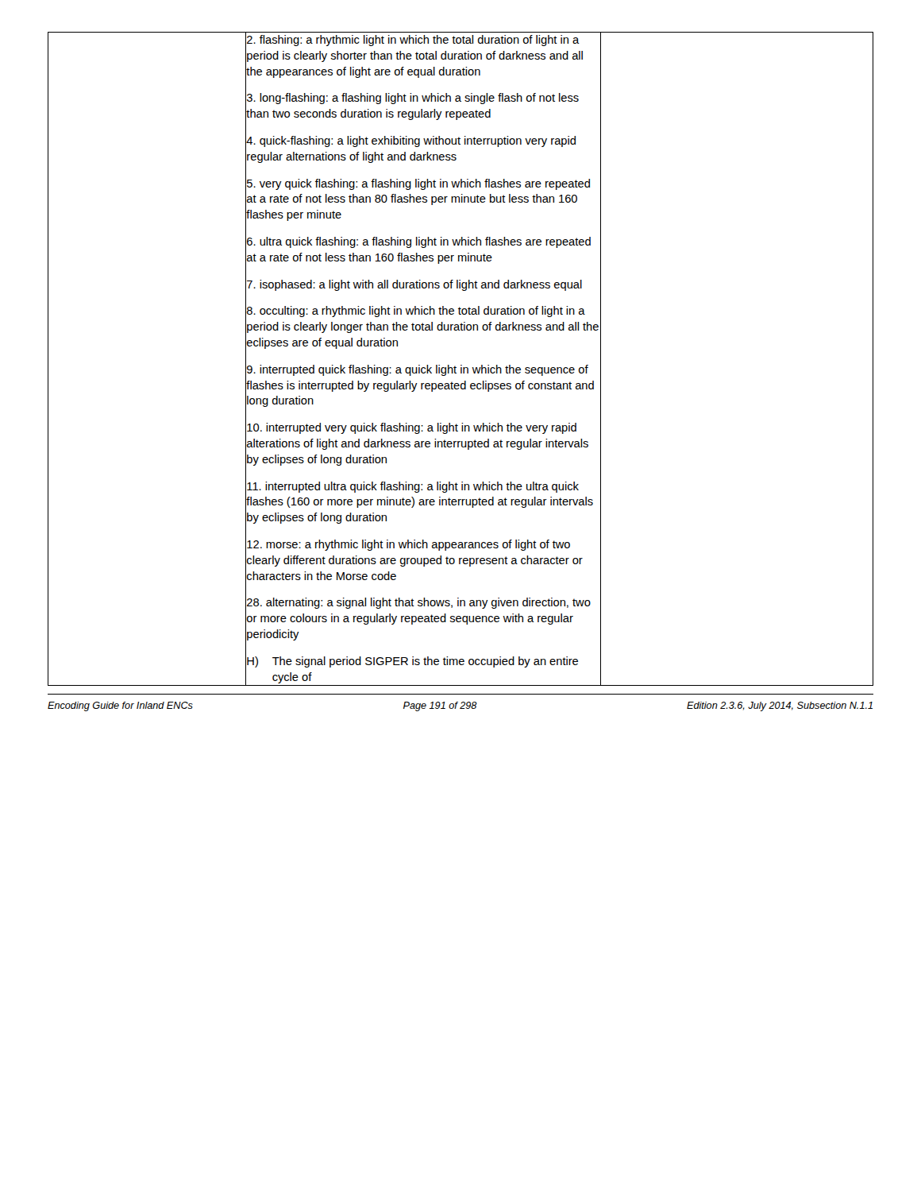| | 2. flashing: a rhythmic light in which the total duration of light in a period is clearly shorter than the total duration of darkness and all the appearances of light are of equal duration 3. long-flashing: a flashing light in which a single flash of not less than two seconds duration is regularly repeated 4. quick-flashing: a light exhibiting without interruption very rapid regular alternations of light and darkness 5. very quick flashing: a flashing light in which flashes are repeated at a rate of not less than 80 flashes per minute but less than 160 flashes per minute 6. ultra quick flashing: a flashing light in which flashes are repeated at a rate of not less than 160 flashes per minute 7. isophased: a light with all durations of light and darkness equal 8. occulting: a rhythmic light in which the total duration of light in a period is clearly longer than the total duration of darkness and all the eclipses are of equal duration 9. interrupted quick flashing: a quick light in which the sequence of flashes is interrupted by regularly repeated eclipses of constant and long duration 10. interrupted very quick flashing: a light in which the very rapid alterations of light and darkness are interrupted at regular intervals by eclipses of long duration 11. interrupted ultra quick flashing: a light in which the ultra quick flashes (160 or more per minute) are interrupted at regular intervals by eclipses of long duration 12. morse: a rhythmic light in which appearances of light of two clearly different durations are grouped to represent a character or characters in the Morse code 28. alternating: a signal light that shows, in any given direction, two or more colours in a regularly repeated sequence with a regular periodicity H) The signal period SIGPER is the time occupied by an entire cycle of | |
Encoding Guide for Inland ENCs Page 191 of 298 Edition 2.3.6, July 2014, Subsection N.1.1